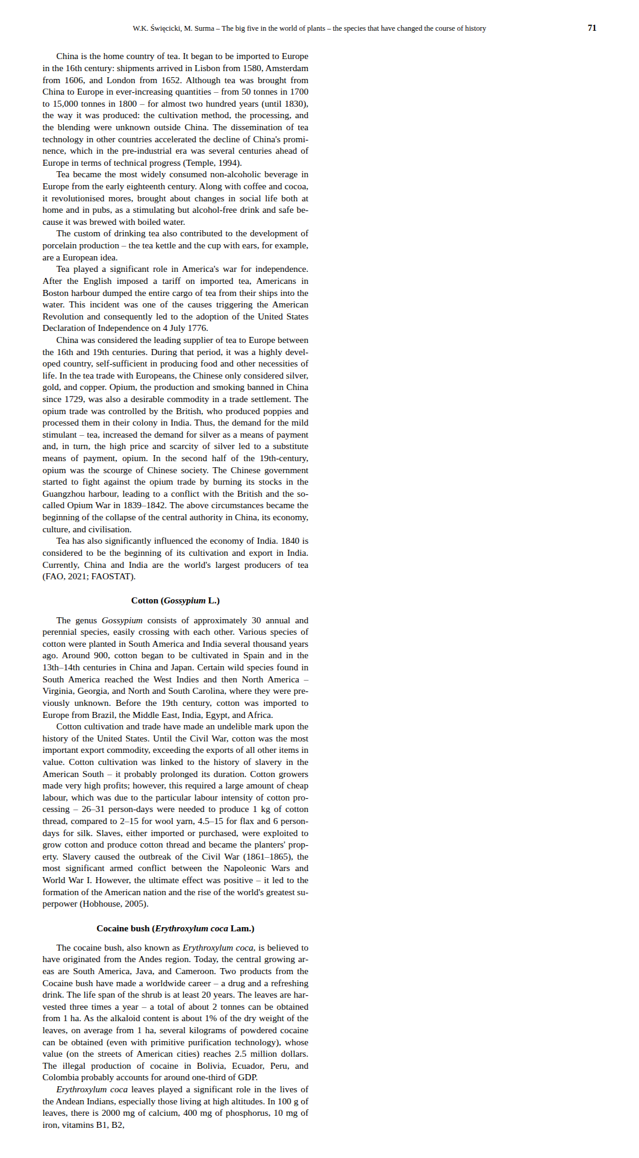W.K. Święcicki, M. Surma – The big five in the world of plants – the species that have changed the course of history 71
China is the home country of tea. It began to be imported to Europe in the 16th century: shipments arrived in Lisbon from 1580, Amsterdam from 1606, and London from 1652. Although tea was brought from China to Europe in ever-increasing quantities – from 50 tonnes in 1700 to 15,000 tonnes in 1800 – for almost two hundred years (until 1830), the way it was produced: the cultivation method, the processing, and the blending were unknown outside China. The dissemination of tea technology in other countries accelerated the decline of China's prominence, which in the pre-industrial era was several centuries ahead of Europe in terms of technical progress (Temple, 1994).
Tea became the most widely consumed non-alcoholic beverage in Europe from the early eighteenth century. Along with coffee and cocoa, it revolutionised mores, brought about changes in social life both at home and in pubs, as a stimulating but alcohol-free drink and safe because it was brewed with boiled water.
The custom of drinking tea also contributed to the development of porcelain production – the tea kettle and the cup with ears, for example, are a European idea.
Tea played a significant role in America's war for independence. After the English imposed a tariff on imported tea, Americans in Boston harbour dumped the entire cargo of tea from their ships into the water. This incident was one of the causes triggering the American Revolution and consequently led to the adoption of the United States Declaration of Independence on 4 July 1776.
China was considered the leading supplier of tea to Europe between the 16th and 19th centuries. During that period, it was a highly developed country, self-sufficient in producing food and other necessities of life. In the tea trade with Europeans, the Chinese only considered silver, gold, and copper. Opium, the production and smoking banned in China since 1729, was also a desirable commodity in a trade settlement. The opium trade was controlled by the British, who produced poppies and processed them in their colony in India. Thus, the demand for the mild stimulant – tea, increased the demand for silver as a means of payment and, in turn, the high price and scarcity of silver led to a substitute means of payment, opium. In the second half of the 19th-century, opium was the scourge of Chinese society. The Chinese government started to fight against the opium trade by burning its stocks in the Guangzhou harbour, leading to a conflict with the British and the so-called Opium War in 1839–1842. The above circumstances became the beginning of the collapse of the central authority in China, its economy, culture, and civilisation.
Tea has also significantly influenced the economy of India. 1840 is considered to be the beginning of its cultivation and export in India. Currently, China and India are the world's largest producers of tea (FAO, 2021; FAOSTAT).
Cotton (Gossypium L.)
The genus Gossypium consists of approximately 30 annual and perennial species, easily crossing with each other. Various species of cotton were planted in South America and India several thousand years ago. Around 900, cotton began to be cultivated in Spain and in the 13th–14th centuries in China and Japan. Certain wild species found in South America reached the West Indies and then North America – Virginia, Georgia, and North and South Carolina, where they were previously unknown. Before the 19th century, cotton was imported to Europe from Brazil, the Middle East, India, Egypt, and Africa.
Cotton cultivation and trade have made an undelible mark upon the history of the United States. Until the Civil War, cotton was the most important export commodity, exceeding the exports of all other items in value. Cotton cultivation was linked to the history of slavery in the American South – it probably prolonged its duration. Cotton growers made very high profits; however, this required a large amount of cheap labour, which was due to the particular labour intensity of cotton processing – 26–31 person-days were needed to produce 1 kg of cotton thread, compared to 2–15 for wool yarn, 4.5–15 for flax and 6 person-days for silk. Slaves, either imported or purchased, were exploited to grow cotton and produce cotton thread and became the planters' property. Slavery caused the outbreak of the Civil War (1861–1865), the most significant armed conflict between the Napoleonic Wars and World War I. However, the ultimate effect was positive – it led to the formation of the American nation and the rise of the world's greatest superpower (Hobhouse, 2005).
Cocaine bush (Erythroxylum coca Lam.)
The cocaine bush, also known as Erythroxylum coca, is believed to have originated from the Andes region. Today, the central growing areas are South America, Java, and Cameroon. Two products from the Cocaine bush have made a worldwide career – a drug and a refreshing drink. The life span of the shrub is at least 20 years. The leaves are harvested three times a year – a total of about 2 tonnes can be obtained from 1 ha. As the alkaloid content is about 1% of the dry weight of the leaves, on average from 1 ha, several kilograms of powdered cocaine can be obtained (even with primitive purification technology), whose value (on the streets of American cities) reaches 2.5 million dollars. The illegal production of cocaine in Bolivia, Ecuador, Peru, and Colombia probably accounts for around one-third of GDP.
Erythroxylum coca leaves played a significant role in the lives of the Andean Indians, especially those living at high altitudes. In 100 g of leaves, there is 2000 mg of calcium, 400 mg of phosphorus, 10 mg of iron, vitamins B1, B2,